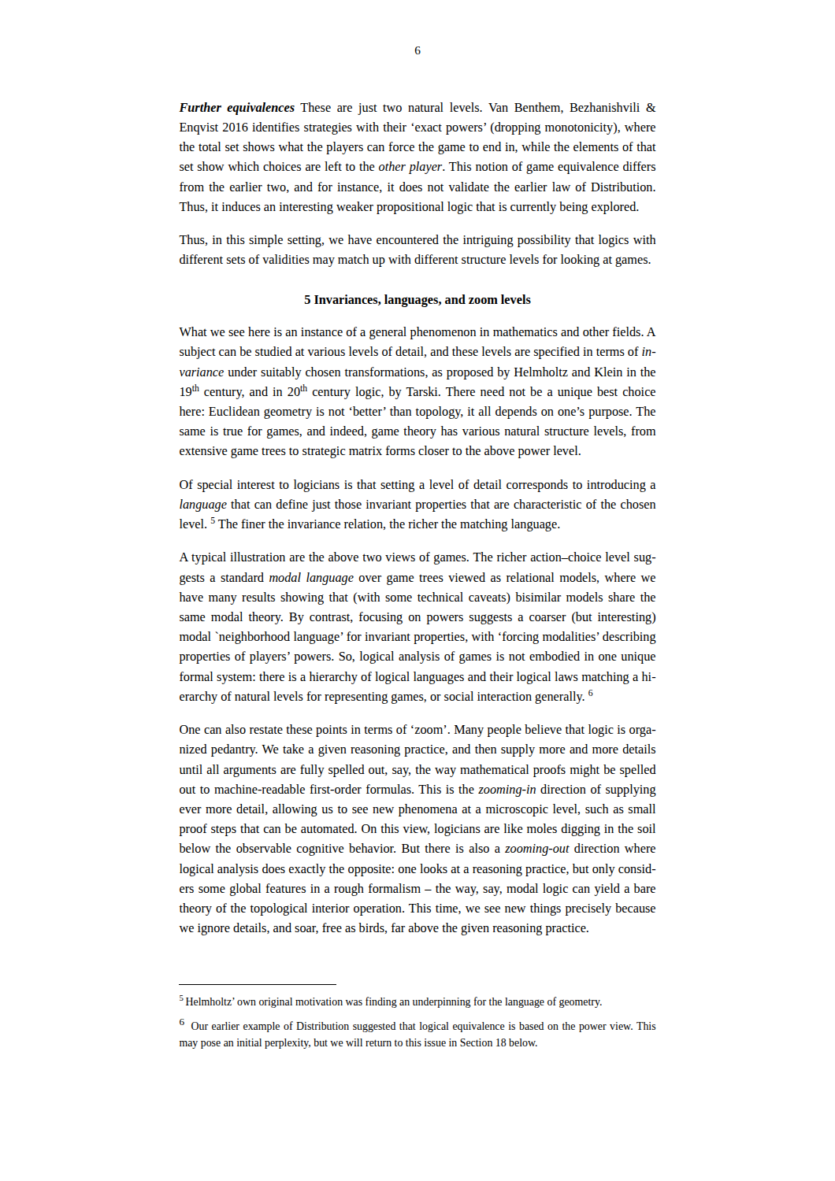6
Further equivalences These are just two natural levels. Van Benthem, Bezhanishvili & Enqvist 2016 identifies strategies with their ‘exact powers’ (dropping monotonicity), where the total set shows what the players can force the game to end in, while the elements of that set show which choices are left to the other player. This notion of game equivalence differs from the earlier two, and for instance, it does not validate the earlier law of Distribution. Thus, it induces an interesting weaker propositional logic that is currently being explored.
Thus, in this simple setting, we have encountered the intriguing possibility that logics with different sets of validities may match up with different structure levels for looking at games.
5 Invariances, languages, and zoom levels
What we see here is an instance of a general phenomenon in mathematics and other fields. A subject can be studied at various levels of detail, and these levels are specified in terms of invariance under suitably chosen transformations, as proposed by Helmholtz and Klein in the 19th century, and in 20th century logic, by Tarski. There need not be a unique best choice here: Euclidean geometry is not ‘better’ than topology, it all depends on one’s purpose. The same is true for games, and indeed, game theory has various natural structure levels, from extensive game trees to strategic matrix forms closer to the above power level.
Of special interest to logicians is that setting a level of detail corresponds to introducing a language that can define just those invariant properties that are characteristic of the chosen level. 5 The finer the invariance relation, the richer the matching language.
A typical illustration are the above two views of games. The richer action–choice level suggests a standard modal language over game trees viewed as relational models, where we have many results showing that (with some technical caveats) bisimilar models share the same modal theory. By contrast, focusing on powers suggests a coarser (but interesting) modal `neighborhood language’ for invariant properties, with ‘forcing modalities’ describing properties of players’ powers. So, logical analysis of games is not embodied in one unique formal system: there is a hierarchy of logical languages and their logical laws matching a hierarchy of natural levels for representing games, or social interaction generally. 6
One can also restate these points in terms of ‘zoom’. Many people believe that logic is organized pedantry. We take a given reasoning practice, and then supply more and more details until all arguments are fully spelled out, say, the way mathematical proofs might be spelled out to machine-readable first-order formulas. This is the zooming-in direction of supplying ever more detail, allowing us to see new phenomena at a microscopic level, such as small proof steps that can be automated. On this view, logicians are like moles digging in the soil below the observable cognitive behavior. But there is also a zooming-out direction where logical analysis does exactly the opposite: one looks at a reasoning practice, but only considers some global features in a rough formalism – the way, say, modal logic can yield a bare theory of the topological interior operation. This time, we see new things precisely because we ignore details, and soar, free as birds, far above the given reasoning practice.
5 Helmholtz’ own original motivation was finding an underpinning for the language of geometry.
6 Our earlier example of Distribution suggested that logical equivalence is based on the power view. This may pose an initial perplexity, but we will return to this issue in Section 18 below.